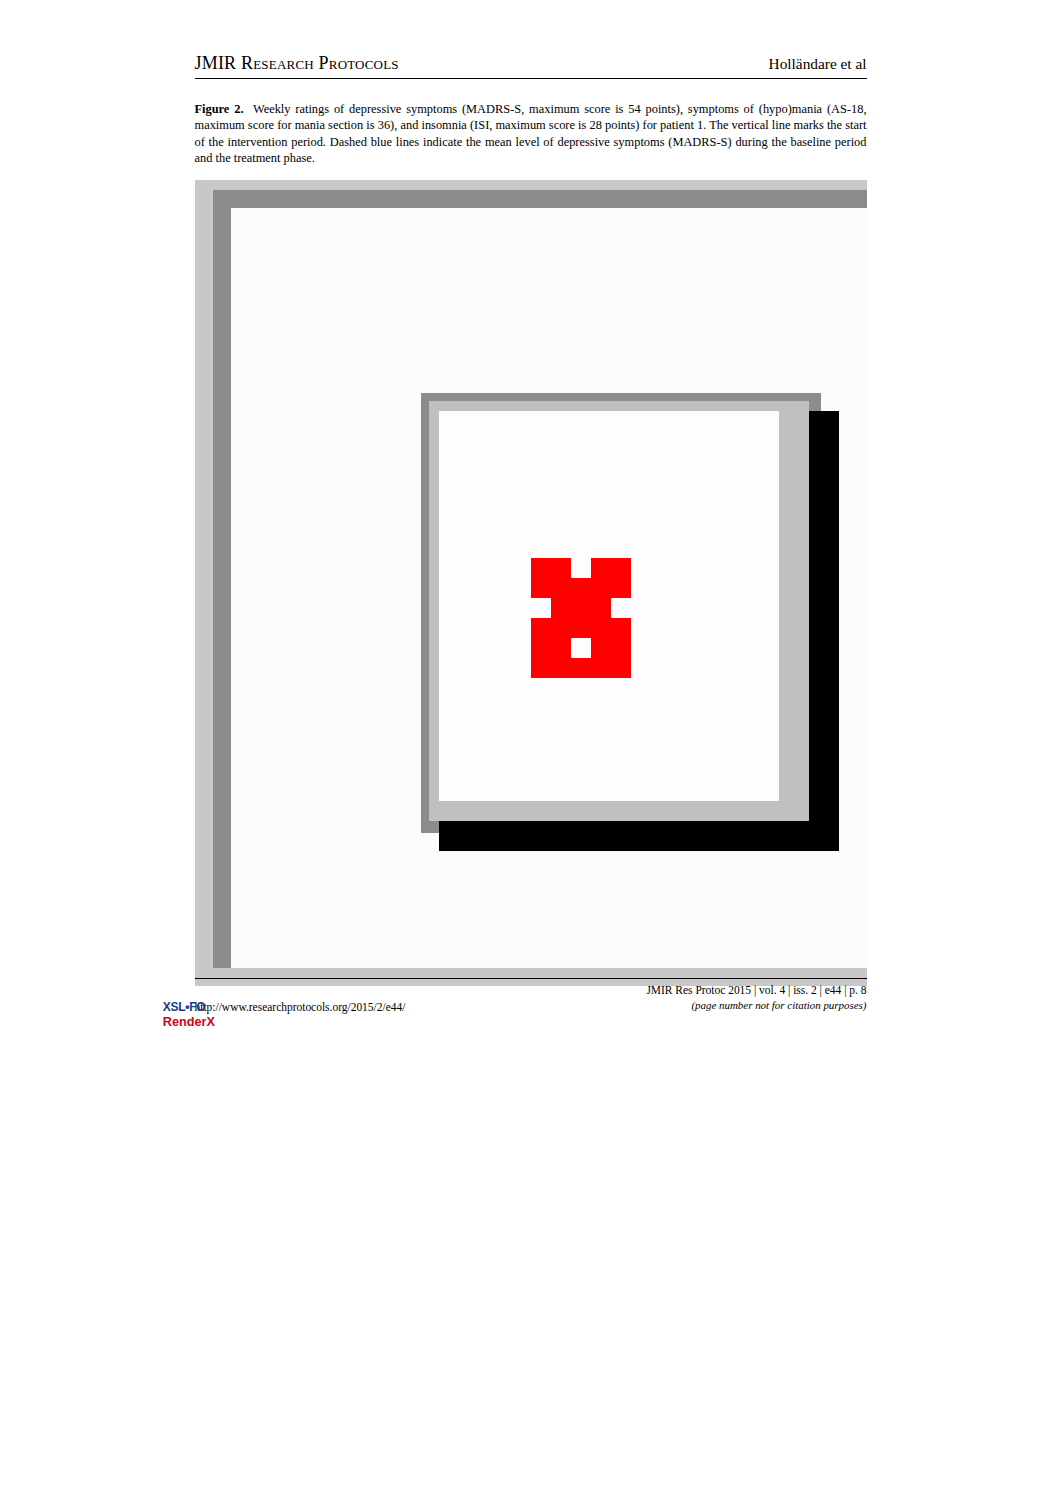JMIR Research Protocols
Holländare et al
Figure 2. Weekly ratings of depressive symptoms (MADRS-S, maximum score is 54 points), symptoms of (hypo)mania (AS-18, maximum score for mania section is 36), and insomnia (ISI, maximum score is 28 points) for patient 1. The vertical line marks the start of the intervention period. Dashed blue lines indicate the mean level of depressive symptoms (MADRS-S) during the baseline period and the treatment phase.
http://www.researchprotocols.org/2015/2/e44/
JMIR Res Protoc 2015 | vol. 4 | iss. 2 | e44 | p. 8
(page number not for citation purposes)
XSL•FO
RenderX